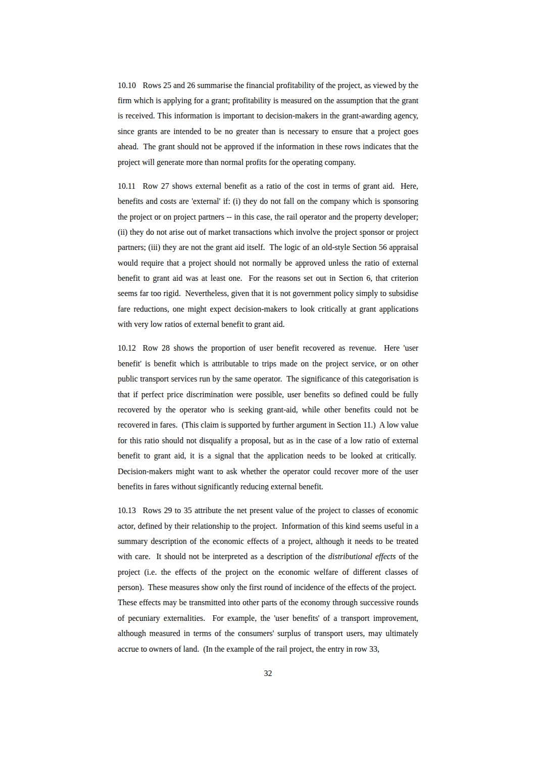10.10 Rows 25 and 26 summarise the financial profitability of the project, as viewed by the firm which is applying for a grant; profitability is measured on the assumption that the grant is received. This information is important to decision-makers in the grant-awarding agency, since grants are intended to be no greater than is necessary to ensure that a project goes ahead. The grant should not be approved if the information in these rows indicates that the project will generate more than normal profits for the operating company.
10.11 Row 27 shows external benefit as a ratio of the cost in terms of grant aid. Here, benefits and costs are 'external' if: (i) they do not fall on the company which is sponsoring the project or on project partners -- in this case, the rail operator and the property developer; (ii) they do not arise out of market transactions which involve the project sponsor or project partners; (iii) they are not the grant aid itself. The logic of an old-style Section 56 appraisal would require that a project should not normally be approved unless the ratio of external benefit to grant aid was at least one. For the reasons set out in Section 6, that criterion seems far too rigid. Nevertheless, given that it is not government policy simply to subsidise fare reductions, one might expect decision-makers to look critically at grant applications with very low ratios of external benefit to grant aid.
10.12 Row 28 shows the proportion of user benefit recovered as revenue. Here 'user benefit' is benefit which is attributable to trips made on the project service, or on other public transport services run by the same operator. The significance of this categorisation is that if perfect price discrimination were possible, user benefits so defined could be fully recovered by the operator who is seeking grant-aid, while other benefits could not be recovered in fares. (This claim is supported by further argument in Section 11.) A low value for this ratio should not disqualify a proposal, but as in the case of a low ratio of external benefit to grant aid, it is a signal that the application needs to be looked at critically. Decision-makers might want to ask whether the operator could recover more of the user benefits in fares without significantly reducing external benefit.
10.13 Rows 29 to 35 attribute the net present value of the project to classes of economic actor, defined by their relationship to the project. Information of this kind seems useful in a summary description of the economic effects of a project, although it needs to be treated with care. It should not be interpreted as a description of the distributional effects of the project (i.e. the effects of the project on the economic welfare of different classes of person). These measures show only the first round of incidence of the effects of the project. These effects may be transmitted into other parts of the economy through successive rounds of pecuniary externalities. For example, the 'user benefits' of a transport improvement, although measured in terms of the consumers' surplus of transport users, may ultimately accrue to owners of land. (In the example of the rail project, the entry in row 33,
32